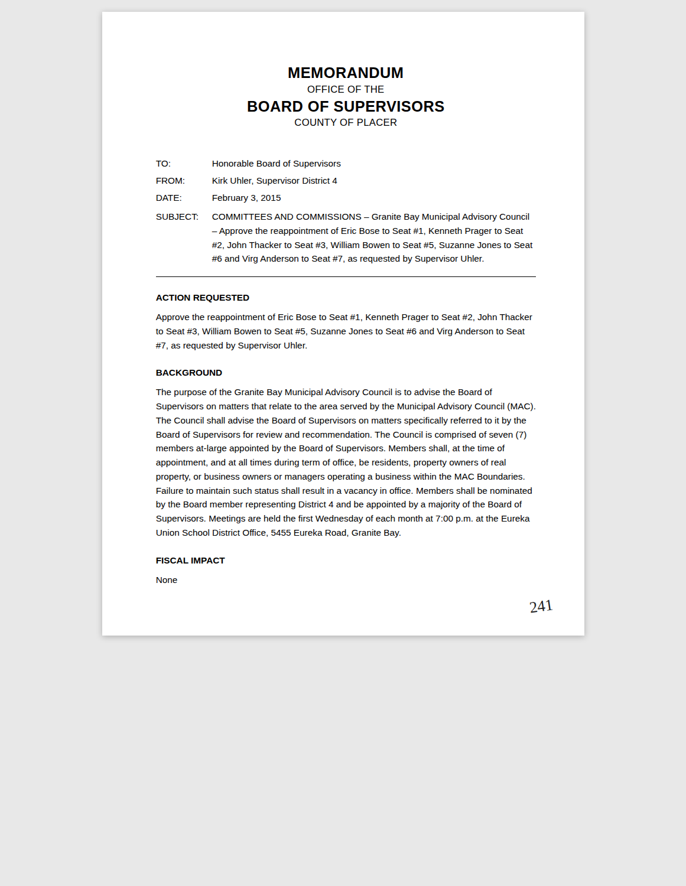MEMORANDUM
OFFICE OF THE
BOARD OF SUPERVISORS
COUNTY OF PLACER
TO:
Honorable Board of Supervisors
FROM:
Kirk Uhler, Supervisor District 4
DATE:
February 3, 2015
SUBJECT:
COMMITTEES AND COMMISSIONS – Granite Bay Municipal Advisory Council – Approve the reappointment of Eric Bose to Seat #1, Kenneth Prager to Seat #2, John Thacker to Seat #3, William Bowen to Seat #5, Suzanne Jones to Seat #6 and Virg Anderson to Seat #7, as requested by Supervisor Uhler.
ACTION REQUESTED
Approve the reappointment of Eric Bose to Seat #1, Kenneth Prager to Seat #2, John Thacker to Seat #3, William Bowen to Seat #5, Suzanne Jones to Seat #6 and Virg Anderson to Seat #7, as requested by Supervisor Uhler.
BACKGROUND
The purpose of the Granite Bay Municipal Advisory Council is to advise the Board of Supervisors on matters that relate to the area served by the Municipal Advisory Council (MAC). The Council shall advise the Board of Supervisors on matters specifically referred to it by the Board of Supervisors for review and recommendation. The Council is comprised of seven (7) members at-large appointed by the Board of Supervisors. Members shall, at the time of appointment, and at all times during term of office, be residents, property owners of real property, or business owners or managers operating a business within the MAC Boundaries. Failure to maintain such status shall result in a vacancy in office. Members shall be nominated by the Board member representing District 4 and be appointed by a majority of the Board of Supervisors. Meetings are held the first Wednesday of each month at 7:00 p.m. at the Eureka Union School District Office, 5455 Eureka Road, Granite Bay.
FISCAL IMPACT
None
241